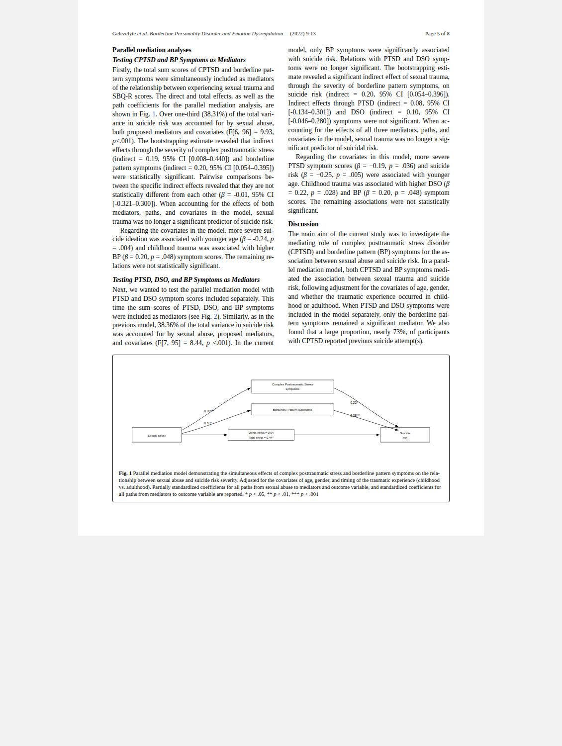Gelezelyte et al. Borderline Personality Disorder and Emotion Dysregulation (2022) 9:13
Page 5 of 8
Parallel mediation analyses
Testing CPTSD and BP Symptoms as Mediators
Firstly, the total sum scores of CPTSD and borderline pattern symptoms were simultaneously included as mediators of the relationship between experiencing sexual trauma and SBQ-R scores. The direct and total effects, as well as the path coefficients for the parallel mediation analysis, are shown in Fig. 1. Over one-third (38.31%) of the total variance in suicide risk was accounted for by sexual abuse, both proposed mediators and covariates (F[6, 96] = 9.93, p<.001). The bootstrapping estimate revealed that indirect effects through the severity of complex posttraumatic stress (indirect = 0.19, 95% CI [0.008–0.440]) and borderline pattern symptoms (indirect = 0.20, 95% CI [0.054–0.395]) were statistically significant. Pairwise comparisons between the specific indirect effects revealed that they are not statistically different from each other (β = -0.01, 95% CI [-0.321–0.300]). When accounting for the effects of both mediators, paths, and covariates in the model, sexual trauma was no longer a significant predictor of suicide risk.
Regarding the covariates in the model, more severe suicide ideation was associated with younger age (β = -0.24, p = .004) and childhood trauma was associated with higher BP (β = 0.20, p = .048) symptom scores. The remaining relations were not statistically significant.
Testing PTSD, DSO, and BP Symptoms as Mediators
Next, we wanted to test the parallel mediation model with PTSD and DSO symptom scores included separately. This time the sum scores of PTSD, DSO, and BP symptoms were included as mediators (see Fig. 2). Similarly, as in the previous model, 38.36% of the total variance in suicide risk was accounted for by sexual abuse, proposed mediators, and covariates (F[7, 95] = 8.44, p <.001). In the current model, only BP symptoms were significantly associated with suicide risk. Relations with PTSD and DSO symptoms were no longer significant. The bootstrapping estimate revealed a significant indirect effect of sexual trauma, through the severity of borderline pattern symptoms, on suicide risk (indirect = 0.20, 95% CI [0.054–0.396]). Indirect effects through PTSD (indirect = 0.08, 95% CI [-0.134–0.301]) and DSO (indirect = 0.10, 95% CI [-0.046–0.280]) symptoms were not significant. When accounting for the effects of all three mediators, paths, and covariates in the model, sexual trauma was no longer a significant predictor of suicidal risk.
Regarding the covariates in this model, more severe PTSD symptom scores (β = −0.19, p = .036) and suicide risk (β = −0.25, p = .005) were associated with younger age. Childhood trauma was associated with higher DSO (β = 0.22, p = .028) and BP (β = 0.20, p = .048) symptom scores. The remaining associations were not statistically significant.
Discussion
The main aim of the current study was to investigate the mediating role of complex posttraumatic stress disorder (CPTSD) and borderline pattern (BP) symptoms for the association between sexual abuse and suicide risk. In a parallel mediation model, both CPTSD and BP symptoms mediated the association between sexual trauma and suicide risk, following adjustment for the covariates of age, gender, and whether the traumatic experience occurred in childhood or adulthood. When PTSD and DSO symptoms were included in the model separately, only the borderline pattern symptoms remained a significant mediator. We also found that a large proportion, nearly 73%, of participants with CPTSD reported previous suicide attempt(s).
Complex Posttraumatic Stress symptoms Borderline Pattern symptoms Sexual abuse Suicide risk Direct effect = 0.04 Total effect = 0.44* 0.88*** 0.53* 0.22* 0.38***
Fig. 1 Parallel mediation model demonstrating the simultaneous effects of complex posttraumatic stress and borderline pattern symptoms on the relationship between sexual abuse and suicide risk severity. Adjusted for the covariates of age, gender, and timing of the traumatic experience (childhood vs. adulthood). Partially standardized coefficients for all paths from sexual abuse to mediators and outcome variable, and standardized coefficients for all paths from mediators to outcome variable are reported. * p < .05, ** p < .01, *** p < .001